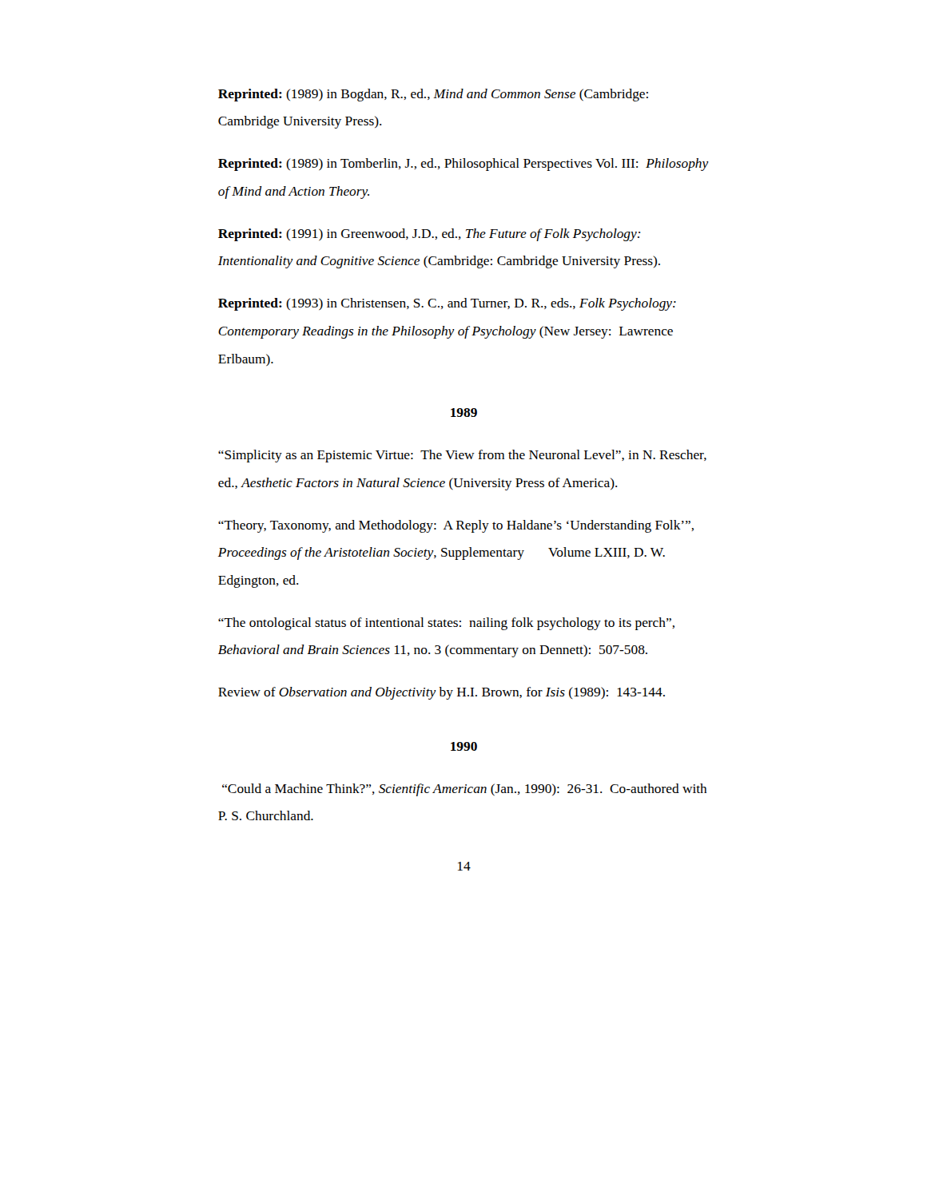Reprinted: (1989) in Bogdan, R., ed., Mind and Common Sense (Cambridge: Cambridge University Press).
Reprinted: (1989) in Tomberlin, J., ed., Philosophical Perspectives Vol. III: Philosophy of Mind and Action Theory.
Reprinted: (1991) in Greenwood, J.D., ed., The Future of Folk Psychology: Intentionality and Cognitive Science (Cambridge: Cambridge University Press).
Reprinted: (1993) in Christensen, S. C., and Turner, D. R., eds., Folk Psychology: Contemporary Readings in the Philosophy of Psychology (New Jersey: Lawrence Erlbaum).
1989
“Simplicity as an Epistemic Virtue: The View from the Neuronal Level”, in N. Rescher, ed., Aesthetic Factors in Natural Science (University Press of America).
“Theory, Taxonomy, and Methodology: A Reply to Haldane’s ‘Understanding Folk’”, Proceedings of the Aristotelian Society, Supplementary Volume LXIII, D. W. Edgington, ed.
“The ontological status of intentional states: nailing folk psychology to its perch”, Behavioral and Brain Sciences 11, no. 3 (commentary on Dennett): 507-508.
Review of Observation and Objectivity by H.I. Brown, for Isis (1989): 143-144.
1990
“Could a Machine Think?”, Scientific American (Jan., 1990): 26-31. Co-authored with P. S. Churchland.
14